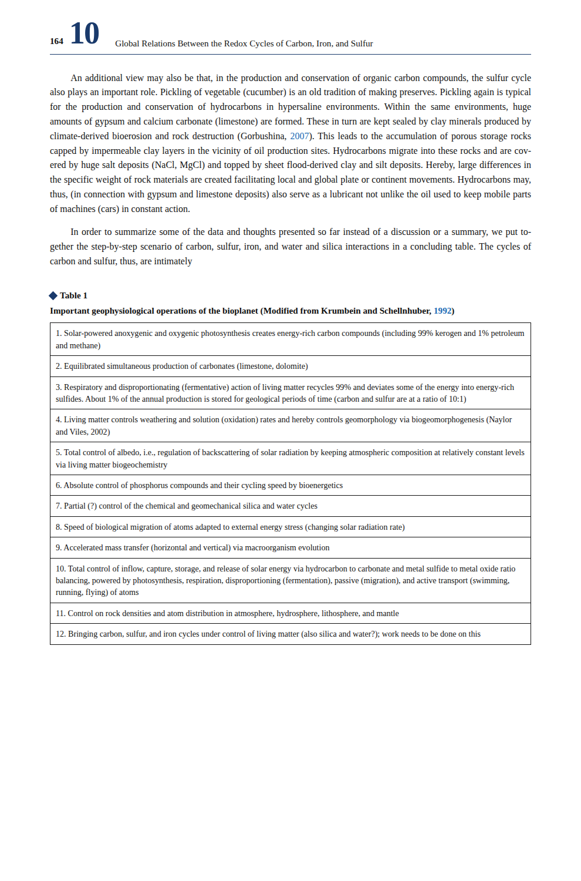164 10 Global Relations Between the Redox Cycles of Carbon, Iron, and Sulfur
An additional view may also be that, in the production and conservation of organic carbon compounds, the sulfur cycle also plays an important role. Pickling of vegetable (cucumber) is an old tradition of making preserves. Pickling again is typical for the production and conservation of hydrocarbons in hypersaline environments. Within the same environments, huge amounts of gypsum and calcium carbonate (limestone) are formed. These in turn are kept sealed by clay minerals produced by climate-derived bioerosion and rock destruction (Gorbushina, 2007). This leads to the accumulation of porous storage rocks capped by impermeable clay layers in the vicinity of oil production sites. Hydrocarbons migrate into these rocks and are covered by huge salt deposits (NaCl, MgCl) and topped by sheet flood-derived clay and silt deposits. Hereby, large differences in the specific weight of rock materials are created facilitating local and global plate or continent movements. Hydrocarbons may, thus, (in connection with gypsum and limestone deposits) also serve as a lubricant not unlike the oil used to keep mobile parts of machines (cars) in constant action.
In order to summarize some of the data and thoughts presented so far instead of a discussion or a summary, we put together the step-by-step scenario of carbon, sulfur, iron, and water and silica interactions in a concluding table. The cycles of carbon and sulfur, thus, are intimately
Table 1
Important geophysiological operations of the bioplanet (Modified from Krumbein and Schellnhuber, 1992)
| 1. Solar-powered anoxygenic and oxygenic photosynthesis creates energy-rich carbon compounds (including 99% kerogen and 1% petroleum and methane) |
| 2. Equilibrated simultaneous production of carbonates (limestone, dolomite) |
| 3. Respiratory and disproportionating (fermentative) action of living matter recycles 99% and deviates some of the energy into energy-rich sulfides. About 1% of the annual production is stored for geological periods of time (carbon and sulfur are at a ratio of 10:1) |
| 4. Living matter controls weathering and solution (oxidation) rates and hereby controls geomorphology via biogeomorphogenesis (Naylor and Viles, 2002) |
| 5. Total control of albedo, i.e., regulation of backscattering of solar radiation by keeping atmospheric composition at relatively constant levels via living matter biogeochemistry |
| 6. Absolute control of phosphorus compounds and their cycling speed by bioenergetics |
| 7. Partial (?) control of the chemical and geomechanical silica and water cycles |
| 8. Speed of biological migration of atoms adapted to external energy stress (changing solar radiation rate) |
| 9. Accelerated mass transfer (horizontal and vertical) via macroorganism evolution |
| 10. Total control of inflow, capture, storage, and release of solar energy via hydrocarbon to carbonate and metal sulfide to metal oxide ratio balancing, powered by photosynthesis, respiration, disproportioning (fermentation), passive (migration), and active transport (swimming, running, flying) of atoms |
| 11. Control on rock densities and atom distribution in atmosphere, hydrosphere, lithosphere, and mantle |
| 12. Bringing carbon, sulfur, and iron cycles under control of living matter (also silica and water?); work needs to be done on this |